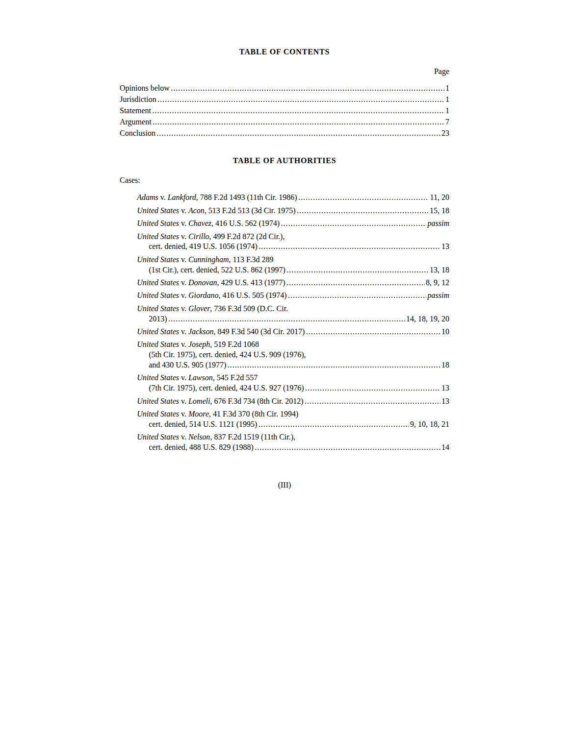TABLE OF CONTENTS
Page
Opinions below 1
Jurisdiction 1
Statement 1
Argument 7
Conclusion 23
TABLE OF AUTHORITIES
Cases:
Adams v. Lankford, 788 F.2d 1493 (11th Cir. 1986) 11, 20
United States v. Acon, 513 F.2d 513 (3d Cir. 1975) 15, 18
United States v. Chavez, 416 U.S. 562 (1974) passim
United States v. Cirillo, 499 F.2d 872 (2d Cir.),
cert. denied, 419 U.S. 1056 (1974) 13
United States v. Cunningham, 113 F.3d 289
(1st Cir.), cert. denied, 522 U.S. 862 (1997) 13, 18
United States v. Donovan, 429 U.S. 413 (1977) 8, 9, 12
United States v. Giordano, 416 U.S. 505 (1974) passim
United States v. Glover, 736 F.3d 509 (D.C. Cir.
2013) 14, 18, 19, 20
United States v. Jackson, 849 F.3d 540 (3d Cir. 2017) 10
United States v. Joseph, 519 F.2d 1068
(5th Cir. 1975), cert. denied, 424 U.S. 909 (1976),
and 430 U.S. 905 (1977) 18
United States v. Lawson, 545 F.2d 557
(7th Cir. 1975), cert. denied, 424 U.S. 927 (1976) 13
United States v. Lomeli, 676 F.3d 734 (8th Cir. 2012) 13
United States v. Moore, 41 F.3d 370 (8th Cir. 1994)
cert. denied, 514 U.S. 1121 (1995) 9, 10, 18, 21
United States v. Nelson, 837 F.2d 1519 (11th Cir.),
cert. denied, 488 U.S. 829 (1988) 14
(III)